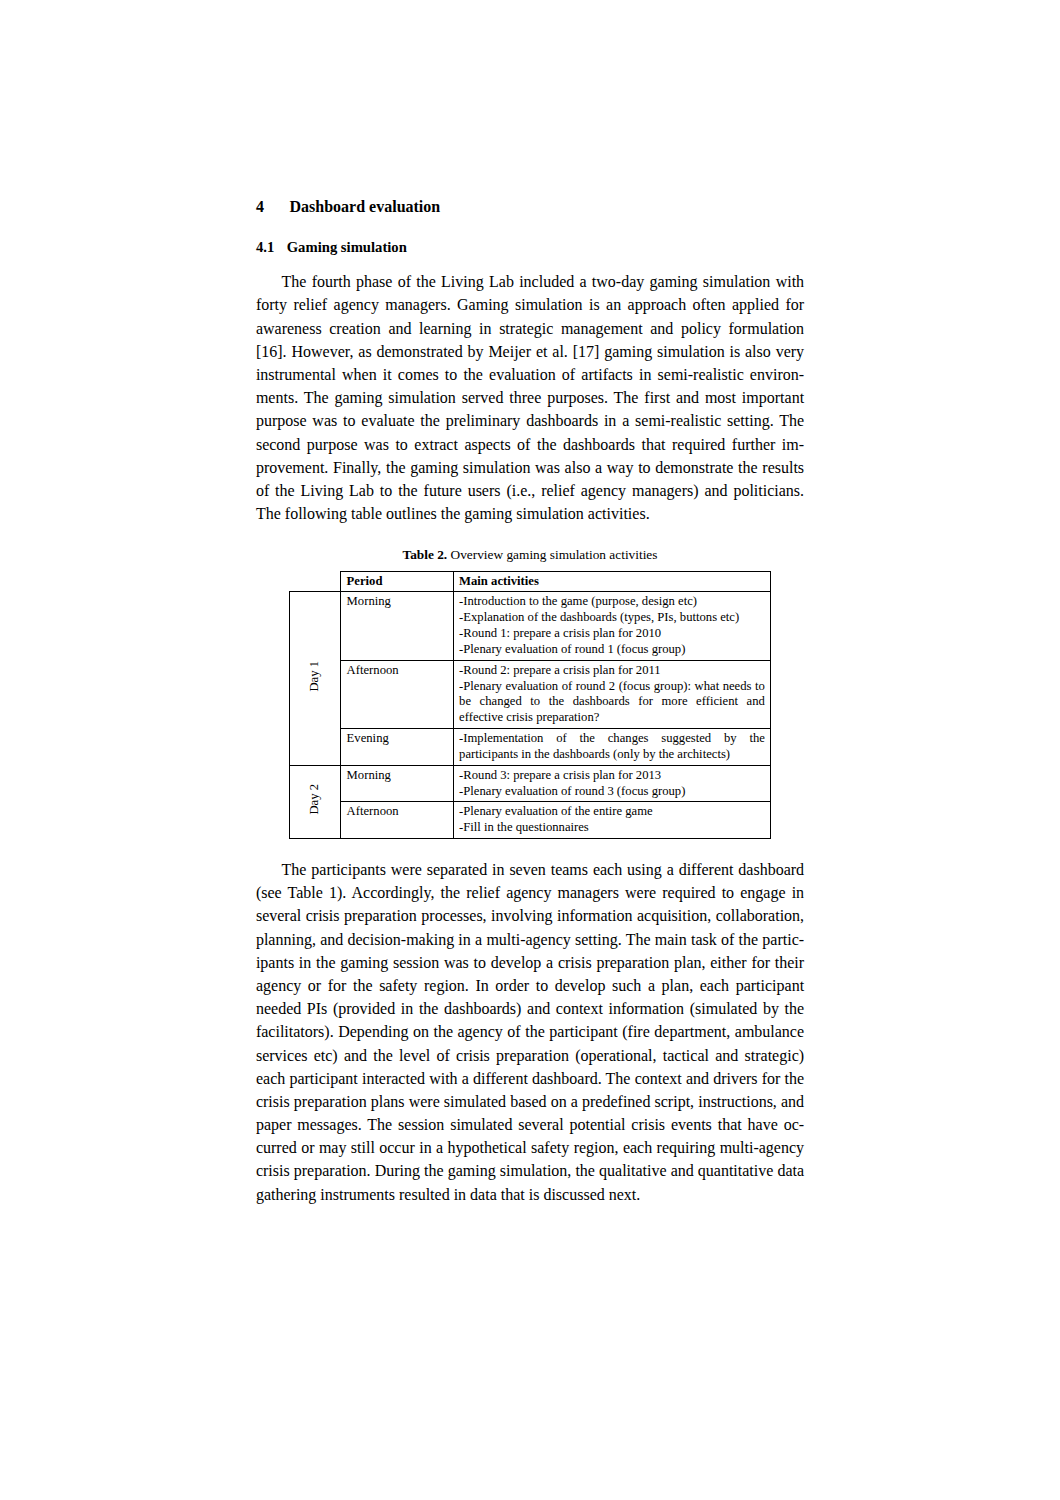4 Dashboard evaluation
4.1 Gaming simulation
The fourth phase of the Living Lab included a two-day gaming simulation with forty relief agency managers. Gaming simulation is an approach often applied for awareness creation and learning in strategic management and policy formulation [16]. However, as demonstrated by Meijer et al. [17] gaming simulation is also very instrumental when it comes to the evaluation of artifacts in semi-realistic environments. The gaming simulation served three purposes. The first and most important purpose was to evaluate the preliminary dashboards in a semi-realistic setting. The second purpose was to extract aspects of the dashboards that required further improvement. Finally, the gaming simulation was also a way to demonstrate the results of the Living Lab to the future users (i.e., relief agency managers) and politicians. The following table outlines the gaming simulation activities.
Table 2. Overview gaming simulation activities
| | Period | Main activities |
| --- | --- | --- |
| Day 1 | Morning | -Introduction to the game (purpose, design etc) -Explanation of the dashboards (types, PIs, buttons etc) -Round 1: prepare a crisis plan for 2010 -Plenary evaluation of round 1 (focus group) |
| Afternoon | -Round 2: prepare a crisis plan for 2011 -Plenary evaluation of round 2 (focus group): what needs to be changed to the dashboards for more efficient and effective crisis preparation? |
| Evening | -Implementation of the changes suggested by the participants in the dashboards (only by the architects) |
| Day 2 | Morning | -Round 3: prepare a crisis plan for 2013 -Plenary evaluation of round 3 (focus group) |
| Afternoon | -Plenary evaluation of the entire game -Fill in the questionnaires |
The participants were separated in seven teams each using a different dashboard (see Table 1). Accordingly, the relief agency managers were required to engage in several crisis preparation processes, involving information acquisition, collaboration, planning, and decision-making in a multi-agency setting. The main task of the participants in the gaming session was to develop a crisis preparation plan, either for their agency or for the safety region. In order to develop such a plan, each participant needed PIs (provided in the dashboards) and context information (simulated by the facilitators). Depending on the agency of the participant (fire department, ambulance services etc) and the level of crisis preparation (operational, tactical and strategic) each participant interacted with a different dashboard. The context and drivers for the crisis preparation plans were simulated based on a predefined script, instructions, and paper messages. The session simulated several potential crisis events that have occurred or may still occur in a hypothetical safety region, each requiring multi-agency crisis preparation. During the gaming simulation, the qualitative and quantitative data gathering instruments resulted in data that is discussed next.